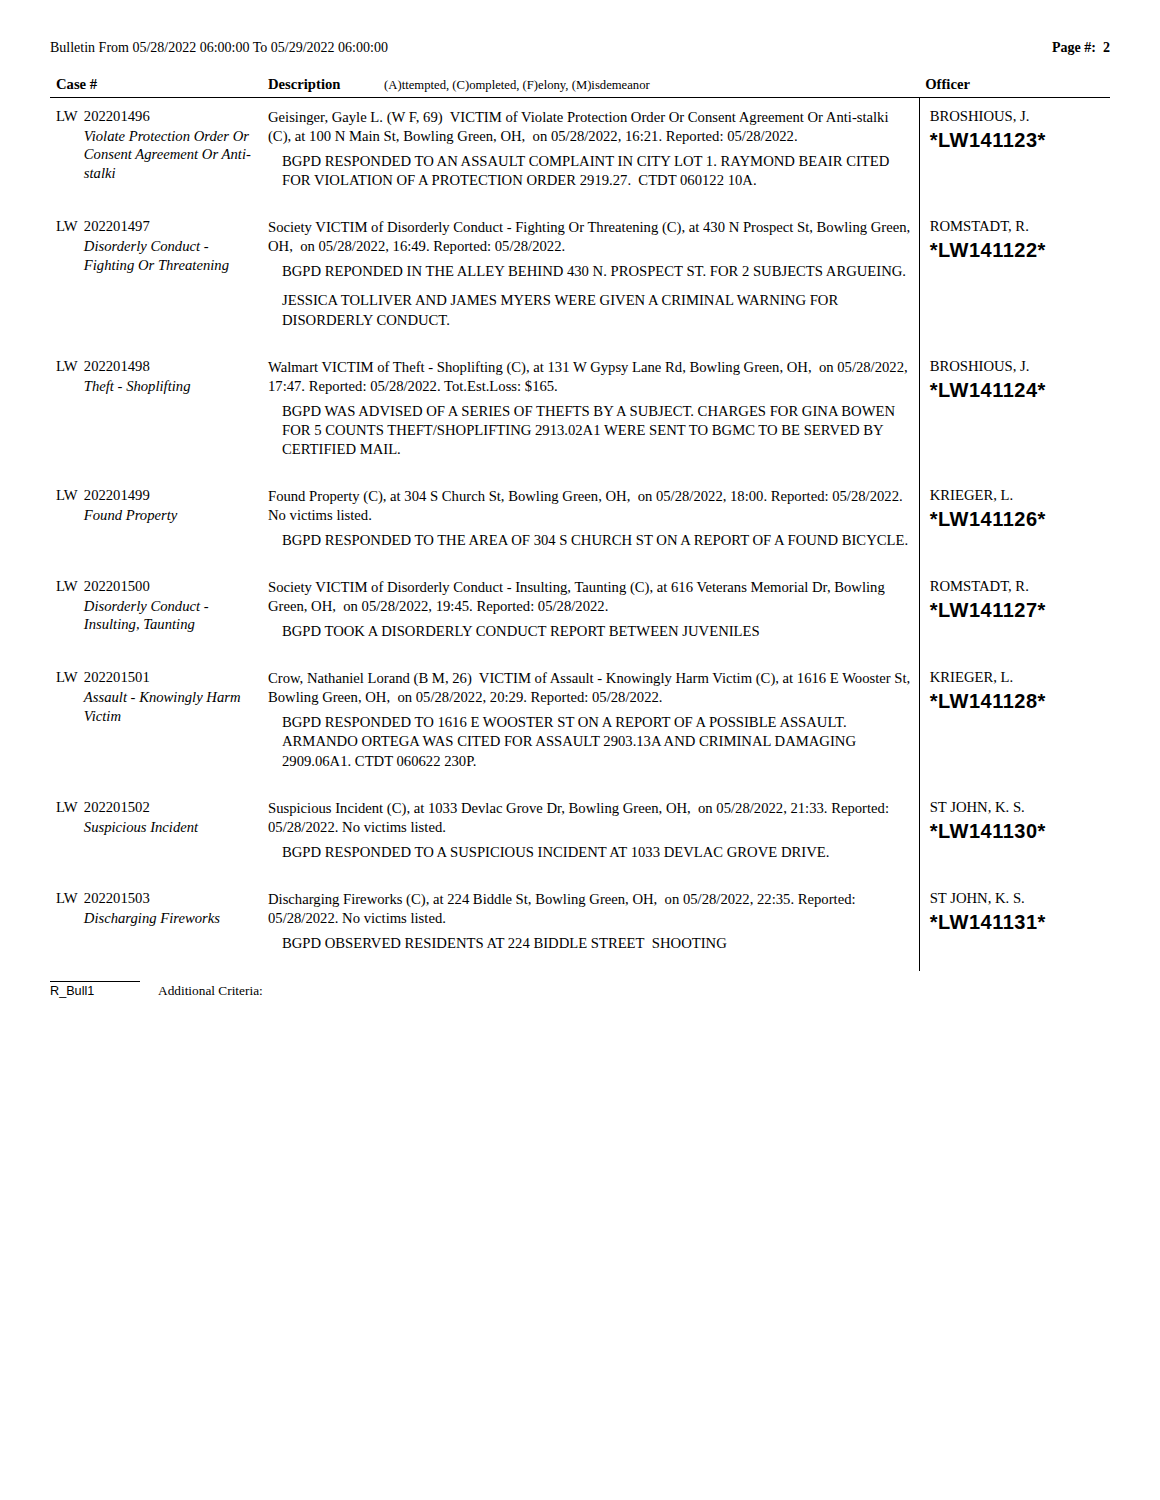Bulletin From 05/28/2022 06:00:00 To 05/29/2022 06:00:00
Page #: 2
| Case # | Description (A)ttempted, (C)ompleted, (F)elony, (M)isdemeanor | Officer |
| --- | --- | --- |
| LW | 202201496 Violate Protection Order Or Consent Agreement Or Anti-stalki | Geisinger, Gayle L. (W F, 69) VICTIM of Violate Protection Order Or Consent Agreement Or Anti-stalki (C), at 100 N Main St, Bowling Green, OH, on 05/28/2022, 16:21. Reported: 05/28/2022. BGPD RESPONDED TO AN ASSAULT COMPLAINT IN CITY LOT 1. RAYMOND BEAIR CITED FOR VIOLATION OF A PROTECTION ORDER 2919.27. CTDT 060122 10A. | BROSHIOUS, J. *LW141123* |
| LW | 202201497 Disorderly Conduct - Fighting Or Threatening | Society VICTIM of Disorderly Conduct - Fighting Or Threatening (C), at 430 N Prospect St, Bowling Green, OH, on 05/28/2022, 16:49. Reported: 05/28/2022. BGPD REPONDED IN THE ALLEY BEHIND 430 N. PROSPECT ST. FOR 2 SUBJECTS ARGUEING. JESSICA TOLLIVER AND JAMES MYERS WERE GIVEN A CRIMINAL WARNING FOR DISORDERLY CONDUCT. | ROMSTADT, R. *LW141122* |
| LW | 202201498 Theft - Shoplifting | Walmart VICTIM of Theft - Shoplifting (C), at 131 W Gypsy Lane Rd, Bowling Green, OH, on 05/28/2022, 17:47. Reported: 05/28/2022. Tot.Est.Loss: $165. BGPD WAS ADVISED OF A SERIES OF THEFTS BY A SUBJECT. CHARGES FOR GINA BOWEN FOR 5 COUNTS THEFT/SHOPLIFTING 2913.02A1 WERE SENT TO BGMC TO BE SERVED BY CERTIFIED MAIL. | BROSHIOUS, J. *LW141124* |
| LW | 202201499 Found Property | Found Property (C), at 304 S Church St, Bowling Green, OH, on 05/28/2022, 18:00. Reported: 05/28/2022. No victims listed. BGPD RESPONDED TO THE AREA OF 304 S CHURCH ST ON A REPORT OF A FOUND BICYCLE. | KRIEGER, L. *LW141126* |
| LW | 202201500 Disorderly Conduct - Insulting, Taunting | Society VICTIM of Disorderly Conduct - Insulting, Taunting (C), at 616 Veterans Memorial Dr, Bowling Green, OH, on 05/28/2022, 19:45. Reported: 05/28/2022. BGPD TOOK A DISORDERLY CONDUCT REPORT BETWEEN JUVENILES | ROMSTADT, R. *LW141127* |
| LW | 202201501 Assault - Knowingly Harm Victim | Crow, Nathaniel Lorand (B M, 26) VICTIM of Assault - Knowingly Harm Victim (C), at 1616 E Wooster St, Bowling Green, OH, on 05/28/2022, 20:29. Reported: 05/28/2022. BGPD RESPONDED TO 1616 E WOOSTER ST ON A REPORT OF A POSSIBLE ASSAULT. ARMANDO ORTEGA WAS CITED FOR ASSAULT 2903.13A AND CRIMINAL DAMAGING 2909.06A1. CTDT 060622 230P. | KRIEGER, L. *LW141128* |
| LW | 202201502 Suspicious Incident | Suspicious Incident (C), at 1033 Devlac Grove Dr, Bowling Green, OH, on 05/28/2022, 21:33. Reported: 05/28/2022. No victims listed. BGPD RESPONDED TO A SUSPICIOUS INCIDENT AT 1033 DEVLAC GROVE DRIVE. | ST JOHN, K. S. *LW141130* |
| LW | 202201503 Discharging Fireworks | Discharging Fireworks (C), at 224 Biddle St, Bowling Green, OH, on 05/28/2022, 22:35. Reported: 05/28/2022. No victims listed. BGPD OBSERVED RESIDENTS AT 224 BIDDLE STREET SHOOTING | ST JOHN, K. S. *LW141131* |
R_Bull1
Additional Criteria: